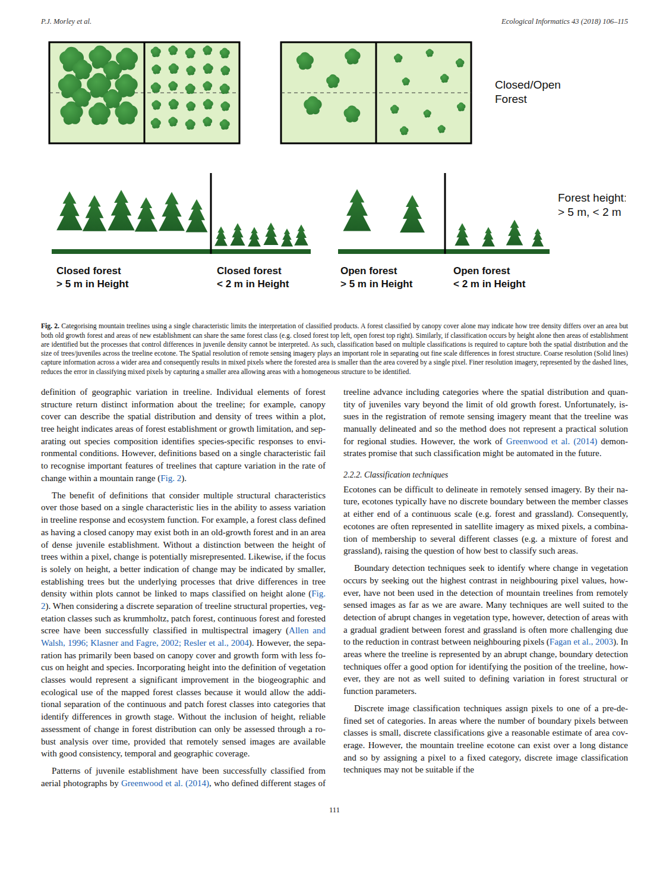P.J. Morley et al.
Ecological Informatics 43 (2018) 106–115
Closed/Open Forest Forest height: > 5 m, < 2 m Closed forest > 5 m in Height Closed forest < 2 m in Height Open forest > 5 m in Height Open forest < 2 m in Height
Fig. 2. Categorising mountain treelines using a single characteristic limits the interpretation of classified products. A forest classified by canopy cover alone may indicate how tree density differs over an area but both old growth forest and areas of new establishment can share the same forest class (e.g. closed forest top left, open forest top right). Similarly, if classification occurs by height alone then areas of establishment are identified but the processes that control differences in juvenile density cannot be interpreted. As such, classification based on multiple classifications is required to capture both the spatial distribution and the size of trees/juveniles across the treeline ecotone. The Spatial resolution of remote sensing imagery plays an important role in separating out fine scale differences in forest structure. Coarse resolution (Solid lines) capture information across a wider area and consequently results in mixed pixels where the forested area is smaller than the area covered by a single pixel. Finer resolution imagery, represented by the dashed lines, reduces the error in classifying mixed pixels by capturing a smaller area allowing areas with a homogeneous structure to be identified.
definition of geographic variation in treeline. Individual elements of forest structure return distinct information about the treeline; for example, canopy cover can describe the spatial distribution and density of trees within a plot, tree height indicates areas of forest establishment or growth limitation, and separating out species composition identifies species-specific responses to environmental conditions. However, definitions based on a single characteristic fail to recognise important features of treelines that capture variation in the rate of change within a mountain range (Fig. 2).
The benefit of definitions that consider multiple structural characteristics over those based on a single characteristic lies in the ability to assess variation in treeline response and ecosystem function. For example, a forest class defined as having a closed canopy may exist both in an old-growth forest and in an area of dense juvenile establishment. Without a distinction between the height of trees within a pixel, change is potentially misrepresented. Likewise, if the focus is solely on height, a better indication of change may be indicated by smaller, establishing trees but the underlying processes that drive differences in tree density within plots cannot be linked to maps classified on height alone (Fig. 2). When considering a discrete separation of treeline structural properties, vegetation classes such as krummholtz, patch forest, continuous forest and forested scree have been successfully classified in multispectral imagery (Allen and Walsh, 1996; Klasner and Fagre, 2002; Resler et al., 2004). However, the separation has primarily been based on canopy cover and growth form with less focus on height and species. Incorporating height into the definition of vegetation classes would represent a significant improvement in the biogeographic and ecological use of the mapped forest classes because it would allow the additional separation of the continuous and patch forest classes into categories that identify differences in growth stage. Without the inclusion of height, reliable assessment of change in forest distribution can only be assessed through a robust analysis over time, provided that remotely sensed images are available with good consistency, temporal and geographic coverage.
Patterns of juvenile establishment have been successfully classified from aerial photographs by Greenwood et al. (2014), who defined different stages of treeline advance including categories where the spatial distribution and quantity of juveniles vary beyond the limit of old growth forest. Unfortunately, issues in the registration of remote sensing imagery meant that the treeline was manually delineated and so the method does not represent a practical solution for regional studies. However, the work of Greenwood et al. (2014) demonstrates promise that such classification might be automated in the future.
2.2.2. Classification techniques
Ecotones can be difficult to delineate in remotely sensed imagery. By their nature, ecotones typically have no discrete boundary between the member classes at either end of a continuous scale (e.g. forest and grassland). Consequently, ecotones are often represented in satellite imagery as mixed pixels, a combination of membership to several different classes (e.g. a mixture of forest and grassland), raising the question of how best to classify such areas.
Boundary detection techniques seek to identify where change in vegetation occurs by seeking out the highest contrast in neighbouring pixel values, however, have not been used in the detection of mountain treelines from remotely sensed images as far as we are aware. Many techniques are well suited to the detection of abrupt changes in vegetation type, however, detection of areas with a gradual gradient between forest and grassland is often more challenging due to the reduction in contrast between neighbouring pixels (Fagan et al., 2003). In areas where the treeline is represented by an abrupt change, boundary detection techniques offer a good option for identifying the position of the treeline, however, they are not as well suited to defining variation in forest structural or function parameters.
Discrete image classification techniques assign pixels to one of a pre-defined set of categories. In areas where the number of boundary pixels between classes is small, discrete classifications give a reasonable estimate of area coverage. However, the mountain treeline ecotone can exist over a long distance and so by assigning a pixel to a fixed category, discrete image classification techniques may not be suitable if the
111